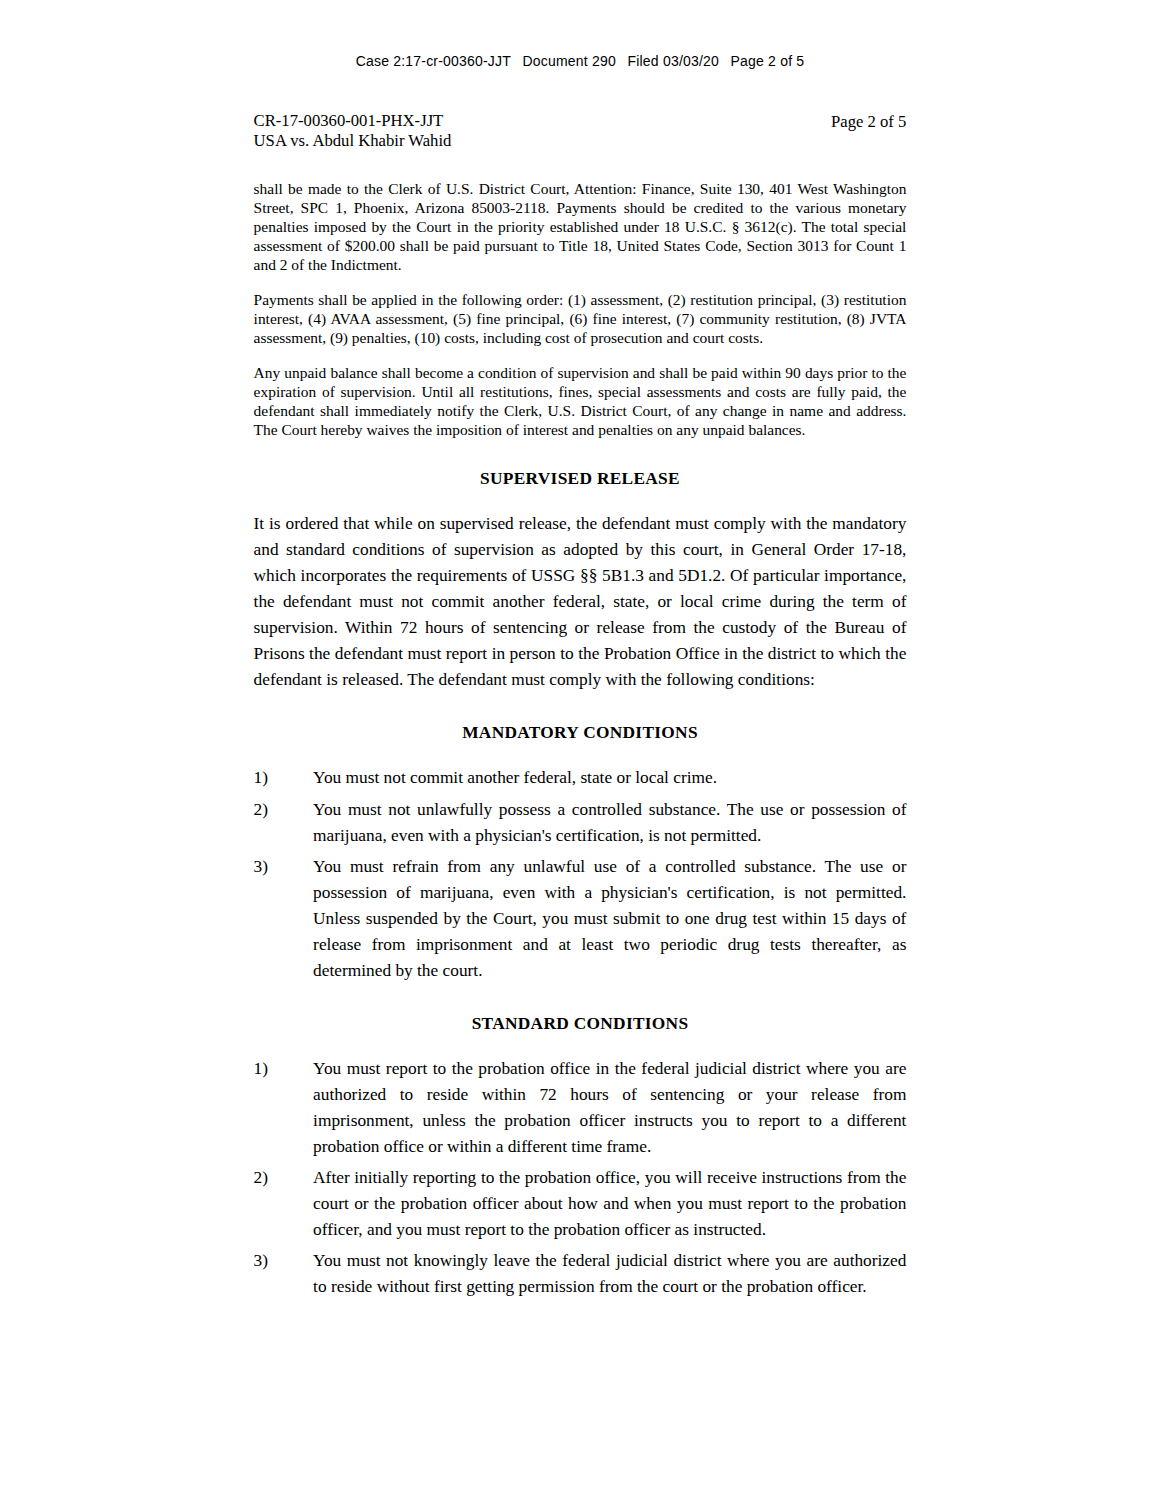Case 2:17-cr-00360-JJT Document 290 Filed 03/03/20 Page 2 of 5
| CR-17-00360-001-PHX-JJT USA vs. Abdul Khabir Wahid | Page 2 of 5 |
shall be made to the Clerk of U.S. District Court, Attention: Finance, Suite 130, 401 West Washington Street, SPC 1, Phoenix, Arizona 85003-2118. Payments should be credited to the various monetary penalties imposed by the Court in the priority established under 18 U.S.C. § 3612(c). The total special assessment of $200.00 shall be paid pursuant to Title 18, United States Code, Section 3013 for Count 1 and 2 of the Indictment.
Payments shall be applied in the following order: (1) assessment, (2) restitution principal, (3) restitution interest, (4) AVAA assessment, (5) fine principal, (6) fine interest, (7) community restitution, (8) JVTA assessment, (9) penalties, (10) costs, including cost of prosecution and court costs.
Any unpaid balance shall become a condition of supervision and shall be paid within 90 days prior to the expiration of supervision. Until all restitutions, fines, special assessments and costs are fully paid, the defendant shall immediately notify the Clerk, U.S. District Court, of any change in name and address. The Court hereby waives the imposition of interest and penalties on any unpaid balances.
SUPERVISED RELEASE
It is ordered that while on supervised release, the defendant must comply with the mandatory and standard conditions of supervision as adopted by this court, in General Order 17-18, which incorporates the requirements of USSG §§ 5B1.3 and 5D1.2. Of particular importance, the defendant must not commit another federal, state, or local crime during the term of supervision. Within 72 hours of sentencing or release from the custody of the Bureau of Prisons the defendant must report in person to the Probation Office in the district to which the defendant is released. The defendant must comply with the following conditions:
MANDATORY CONDITIONS
1) You must not commit another federal, state or local crime.
2) You must not unlawfully possess a controlled substance. The use or possession of marijuana, even with a physician's certification, is not permitted.
3) You must refrain from any unlawful use of a controlled substance. The use or possession of marijuana, even with a physician's certification, is not permitted. Unless suspended by the Court, you must submit to one drug test within 15 days of release from imprisonment and at least two periodic drug tests thereafter, as determined by the court.
STANDARD CONDITIONS
1) You must report to the probation office in the federal judicial district where you are authorized to reside within 72 hours of sentencing or your release from imprisonment, unless the probation officer instructs you to report to a different probation office or within a different time frame.
2) After initially reporting to the probation office, you will receive instructions from the court or the probation officer about how and when you must report to the probation officer, and you must report to the probation officer as instructed.
3) You must not knowingly leave the federal judicial district where you are authorized to reside without first getting permission from the court or the probation officer.